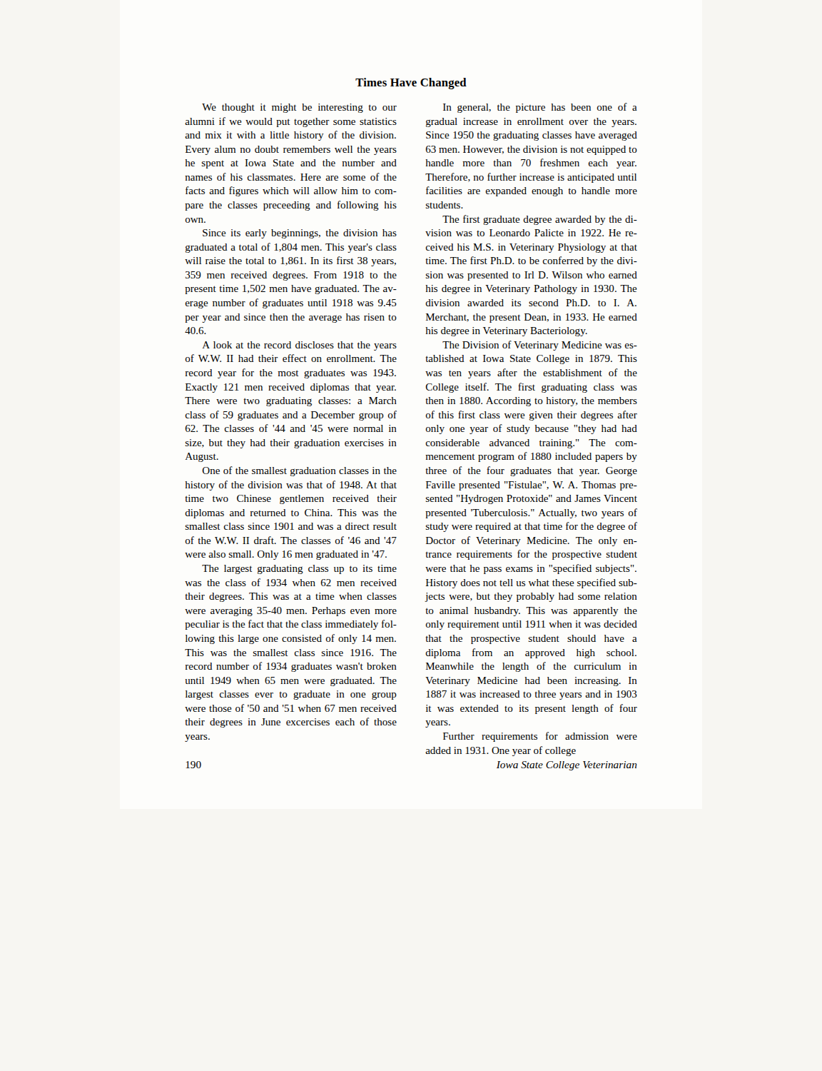Times Have Changed
We thought it might be interesting to our alumni if we would put together some statistics and mix it with a little history of the division. Every alum no doubt remembers well the years he spent at Iowa State and the number and names of his classmates. Here are some of the facts and figures which will allow him to compare the classes preceeding and following his own.
Since its early beginnings, the division has graduated a total of 1,804 men. This year's class will raise the total to 1,861. In its first 38 years, 359 men received degrees. From 1918 to the present time 1,502 men have graduated. The average number of graduates until 1918 was 9.45 per year and since then the average has risen to 40.6.
A look at the record discloses that the years of W.W. II had their effect on enrollment. The record year for the most graduates was 1943. Exactly 121 men received diplomas that year. There were two graduating classes: a March class of 59 graduates and a December group of 62. The classes of '44 and '45 were normal in size, but they had their graduation exercises in August.
One of the smallest graduation classes in the history of the division was that of 1948. At that time two Chinese gentlemen received their diplomas and returned to China. This was the smallest class since 1901 and was a direct result of the W.W. II draft. The classes of '46 and '47 were also small. Only 16 men graduated in '47.
The largest graduating class up to its time was the class of 1934 when 62 men received their degrees. This was at a time when classes were averaging 35-40 men. Perhaps even more peculiar is the fact that the class immediately following this large one consisted of only 14 men. This was the smallest class since 1916. The record number of 1934 graduates wasn't broken until 1949 when 65 men were graduated. The largest classes ever to graduate in one group were those of '50 and '51 when 67 men received their degrees in June excercises each of those years.
In general, the picture has been one of a gradual increase in enrollment over the years. Since 1950 the graduating classes have averaged 63 men. However, the division is not equipped to handle more than 70 freshmen each year. Therefore, no further increase is anticipated until facilities are expanded enough to handle more students.
The first graduate degree awarded by the division was to Leonardo Palicte in 1922. He received his M.S. in Veterinary Physiology at that time. The first Ph.D. to be conferred by the division was presented to Irl D. Wilson who earned his degree in Veterinary Pathology in 1930. The division awarded its second Ph.D. to I. A. Merchant, the present Dean, in 1933. He earned his degree in Veterinary Bacteriology.
The Division of Veterinary Medicine was established at Iowa State College in 1879. This was ten years after the establishment of the College itself. The first graduating class was then in 1880. According to history, the members of this first class were given their degrees after only one year of study because "they had had considerable advanced training." The commencement program of 1880 included papers by three of the four graduates that year. George Faville presented "Fistulae", W. A. Thomas presented "Hydrogen Protoxide" and James Vincent presented 'Tuberculosis." Actually, two years of study were required at that time for the degree of Doctor of Veterinary Medicine. The only entrance requirements for the prospective student were that he pass exams in "specified subjects". History does not tell us what these specified subjects were, but they probably had some relation to animal husbandry. This was apparently the only requirement until 1911 when it was decided that the prospective student should have a diploma from an approved high school. Meanwhile the length of the curriculum in Veterinary Medicine had been increasing. In 1887 it was increased to three years and in 1903 it was extended to its present length of four years.
Further requirements for admission were added in 1931. One year of college
190 Iowa State College Veterinarian